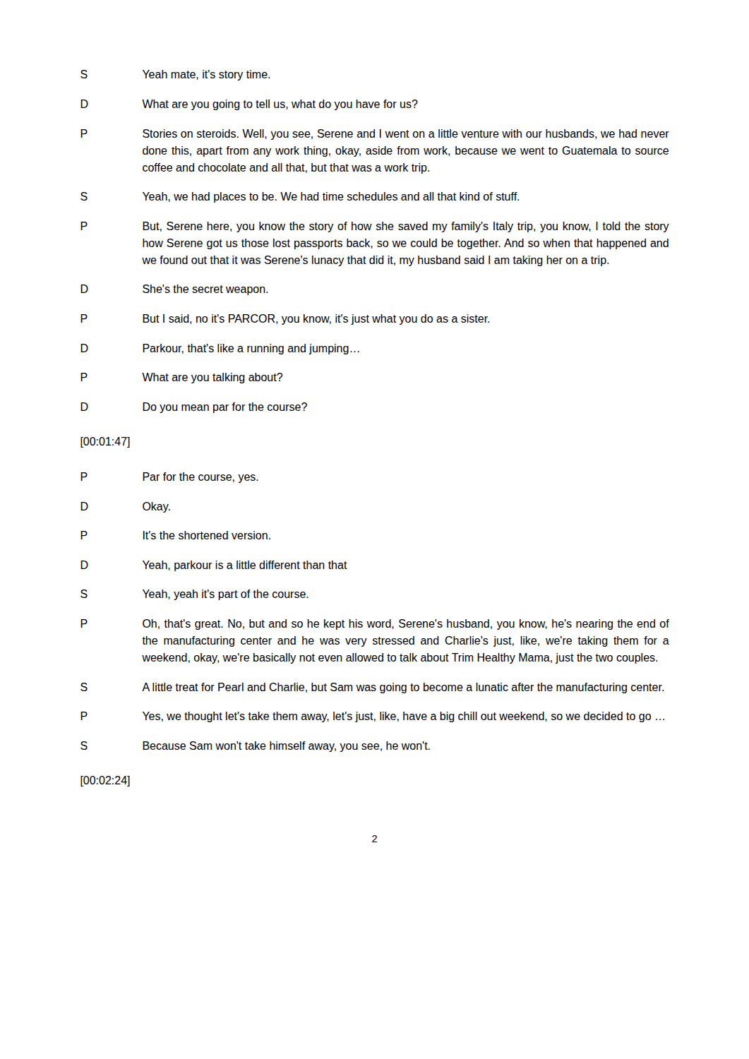S
Yeah mate, it's story time.
D
What are you going to tell us, what do you have for us?
P
Stories on steroids. Well, you see, Serene and I went on a little venture with our husbands, we had never done this, apart from any work thing, okay, aside from work, because we went to Guatemala to source coffee and chocolate and all that, but that was a work trip.
S
Yeah, we had places to be. We had time schedules and all that kind of stuff.
P
But, Serene here, you know the story of how she saved my family's Italy trip, you know, I told the story how Serene got us those lost passports back, so we could be together. And so when that happened and we found out that it was Serene's lunacy that did it, my husband said I am taking her on a trip.
D
She's the secret weapon.
P
But I said, no it's PARCOR, you know, it's just what you do as a sister.
D
Parkour, that's like a running and jumping…
P
What are you talking about?
D
Do you mean par for the course?
[00:01:47]
P
Par for the course, yes.
D
Okay.
P
It's the shortened version.
D
Yeah, parkour is a little different than that
S
Yeah, yeah it's part of the course.
P
Oh, that's great. No, but and so he kept his word, Serene's husband, you know, he's nearing the end of the manufacturing center and he was very stressed and Charlie's just, like, we're taking them for a weekend, okay, we're basically not even allowed to talk about Trim Healthy Mama, just the two couples.
S
A little treat for Pearl and Charlie, but Sam was going to become a lunatic after the manufacturing center.
P
Yes, we thought let's take them away, let's just, like, have a big chill out weekend, so we decided to go …
S
Because Sam won't take himself away, you see, he won't.
[00:02:24]
2